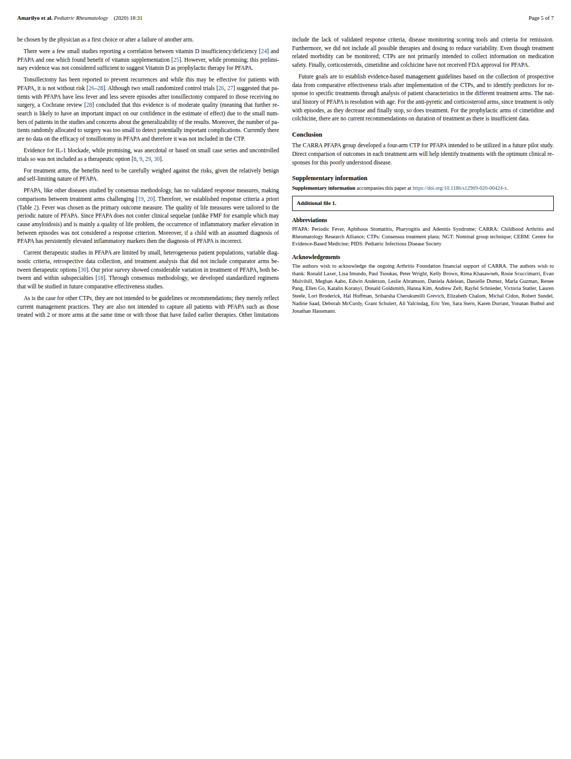Amarilyo et al. Pediatric Rheumatology (2020) 18:31
Page 5 of 7
be chosen by the physician as a first choice or after a failure of another arm.
There were a few small studies reporting a correlation between vitamin D insufficiency/deficiency [24] and PFAPA and one which found benefit of vitamin supplementation [25]. However, while promising; this preliminary evidence was not considered sufficient to suggest Vitamin D as prophylactic therapy for PFAPA.
Tonsillectomy has been reported to prevent recurrences and while this may be effective for patients with PFAPA, it is not without risk [26–28]. Although two small randomized control trials [26, 27] suggested that patients with PFAPA have less fever and less severe episodes after tonsillectomy compared to those receiving no surgery, a Cochrane review [28] concluded that this evidence is of moderate quality (meaning that further research is likely to have an important impact on our confidence in the estimate of effect) due to the small numbers of patients in the studies and concerns about the generalizability of the results. Moreover, the number of patients randomly allocated to surgery was too small to detect potentially important complications. Currently there are no data on the efficacy of tonsillotomy in PFAPA and therefore it was not included in the CTP.
Evidence for IL-1 blockade, while promising, was anecdotal or based on small case series and uncontrolled trials so was not included as a therapeutic option [8, 9, 29, 30].
For treatment arms, the benefits need to be carefully weighed against the risks, given the relatively benign and self-limiting nature of PFAPA.
PFAPA, like other diseases studied by consensus methodology, has no validated response measures, making comparisons between treatment arms challenging [19, 20]. Therefore, we established response criteria a priori (Table 2). Fever was chosen as the primary outcome measure. The quality of life measures were tailored to the periodic nature of PFAPA. Since PFAPA does not confer clinical sequelae (unlike FMF for example which may cause amyloidosis) and is mainly a quality of life problem, the occurrence of inflammatory marker elevation in between episodes was not considered a response criterion. Moreover, if a child with an assumed diagnosis of PFAPA has persistently elevated inflammatory markers then the diagnosis of PFAPA is incorrect.
Current therapeutic studies in PFAPA are limited by small, heterogeneous patient populations, variable diagnostic criteria, retrospective data collection, and treatment analysis that did not include comparator arms between therapeutic options [30]. Our prior survey showed considerable variation in treatment of PFAPA, both between and within subspecialties [18]. Through consensus methodology, we developed standardized regimens that will be studied in future comparative effectiveness studies.
As is the case for other CTPs, they are not intended to be guidelines or recommendations; they merely reflect current management practices. They are also not intended to capture all patients with PFAPA such as those treated with 2 or more arms at the same time or with those that have failed earlier therapies. Other limitations include the lack of validated response criteria, disease monitoring scoring tools and criteria for remission. Furthermore, we did not include all possible therapies and dosing to reduce variability. Even though treatment related morbidity can be monitored; CTPs are not primarily intended to collect information on medication safety. Finally, corticosteroids, cimetidine and colchicine have not received FDA approval for PFAPA.
Future goals are to establish evidence-based management guidelines based on the collection of prospective data from comparative effectiveness trials after implementation of the CTPs, and to identify predictors for response to specific treatments through analysis of patient characteristics in the different treatment arms. The natural history of PFAPA is resolution with age. For the anti-pyretic and corticosteroid arms, since treatment is only with episodes, as they decrease and finally stop, so does treatment. For the prophylactic arms of cimetidine and colchicine, there are no current recommendations on duration of treatment as there is insufficient data.
Conclusion
The CARRA PFAPA group developed a four-arm CTP for PFAPA intended to be utilized in a future pilot study. Direct comparison of outcomes in each treatment arm will help identify treatments with the optimum clinical responses for this poorly understood disease.
Supplementary information
Supplementary information accompanies this paper at https://doi.org/10.1186/s12969-020-00424-x.
Additional file 1.
Abbreviations
PFAPA: Periodic Fever, Aphthous Stomatitis, Pharyngitis and Adenitis Syndrome; CARRA: Childhood Arthritis and Rheumatology Research Alliance; CTPs: Consensus treatment plans; NGT: Nominal group technique; CEBM: Centre for Evidence-Based Medicine; PIDS: Pediatric Infectious Disease Society
Acknowledgements
The authors wish to acknowledge the ongoing Arthritis Foundation financial support of CARRA. The authors wish to thank: Ronald Laxer, Lisa Imundo, Paul Tsoukas, Peter Wright, Kelly Brown, Rima Khasawneh, Rosie Scuccimarri, Evan Mulvihill, Meghan Aabo, Edwin Anderson, Leslie Abramson, Daniela Adelean, Danielle Dumez, Marla Guzman, Renee Pang, Ellen Go, Katalin Koranyi, Donald Goldsmith, Hanna Kim, Andrew Zeft, Rayfel Schnieder, Victoria Statler, Lauren Steele, Lori Broderick, Hal Hoffman, Sriharsha Cherukumilli Grevich, Elizabeth Chalom, Michal Cidon, Robert Sundel, Nadine Saad, Deborah McCurdy, Grant Schulert, Ali Yalcindag, Eric Yen, Sara Stern, Karen Durrant, Yonatan Butbul and Jonathan Hausmann.